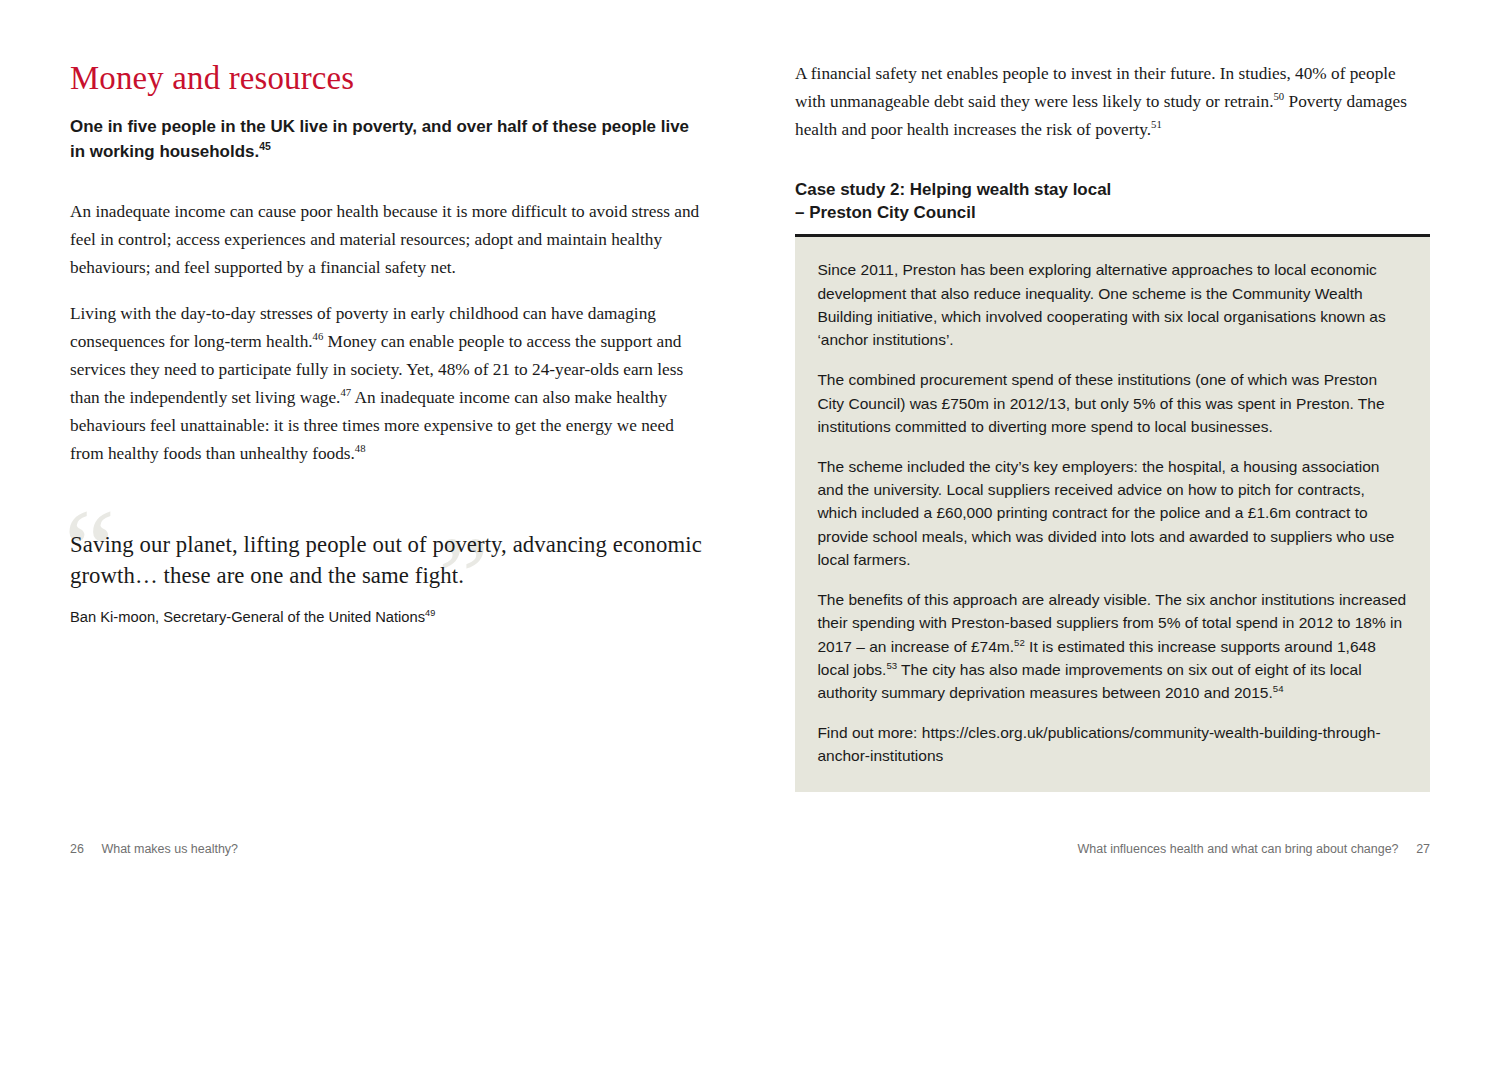Money and resources
One in five people in the UK live in poverty, and over half of these people live in working households.45
An inadequate income can cause poor health because it is more difficult to avoid stress and feel in control; access experiences and material resources; adopt and maintain healthy behaviours; and feel supported by a financial safety net.
Living with the day-to-day stresses of poverty in early childhood can have damaging consequences for long-term health.46 Money can enable people to access the support and services they need to participate fully in society. Yet, 48% of 21 to 24-year-olds earn less than the independently set living wage.47 An inadequate income can also make healthy behaviours feel unattainable: it is three times more expensive to get the energy we need from healthy foods than unhealthy foods.48
“ ”
Saving our planet, lifting people out of poverty, advancing economic growth… these are one and the same fight.
Ban Ki-moon, Secretary-General of the United Nations49
26 What makes us healthy?
A financial safety net enables people to invest in their future. In studies, 40% of people with unmanageable debt said they were less likely to study or retrain.50 Poverty damages health and poor health increases the risk of poverty.51
Case study 2: Helping wealth stay local
– Preston City Council
Since 2011, Preston has been exploring alternative approaches to local economic development that also reduce inequality. One scheme is the Community Wealth Building initiative, which involved cooperating with six local organisations known as ‘anchor institutions’.
The combined procurement spend of these institutions (one of which was Preston City Council) was £750m in 2012/13, but only 5% of this was spent in Preston. The institutions committed to diverting more spend to local businesses.
The scheme included the city’s key employers: the hospital, a housing association and the university. Local suppliers received advice on how to pitch for contracts, which included a £60,000 printing contract for the police and a £1.6m contract to provide school meals, which was divided into lots and awarded to suppliers who use local farmers.
The benefits of this approach are already visible. The six anchor institutions increased their spending with Preston-based suppliers from 5% of total spend in 2012 to 18% in 2017 – an increase of £74m.52 It is estimated this increase supports around 1,648 local jobs.53 The city has also made improvements on six out of eight of its local authority summary deprivation measures between 2010 and 2015.54
Find out more: https://cles.org.uk/publications/community-wealth-building-through-anchor-institutions
What influences health and what can bring about change? 27